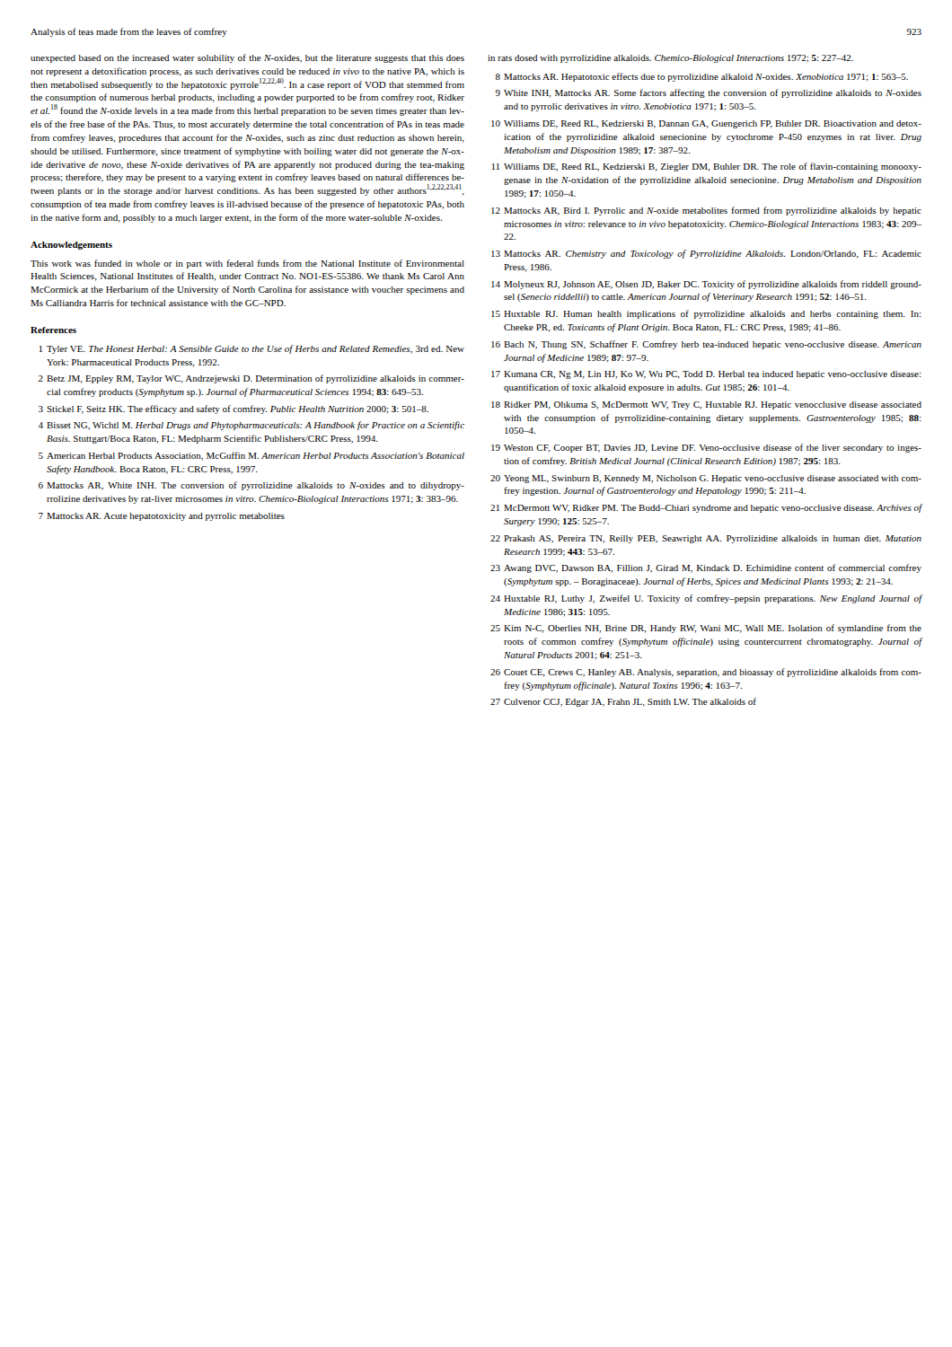Analysis of teas made from the leaves of comfrey 923
unexpected based on the increased water solubility of the N-oxides, but the literature suggests that this does not represent a detoxification process, as such derivatives could be reduced in vivo to the native PA, which is then metabolised subsequently to the hepatotoxic pyrrole12,22,40. In a case report of VOD that stemmed from the consumption of numerous herbal products, including a powder purported to be from comfrey root, Ridker et al.18 found the N-oxide levels in a tea made from this herbal preparation to be seven times greater than levels of the free base of the PAs. Thus, to most accurately determine the total concentration of PAs in teas made from comfrey leaves, procedures that account for the N-oxides, such as zinc dust reduction as shown herein, should be utilised. Furthermore, since treatment of symphytine with boiling water did not generate the N-oxide derivative de novo, these N-oxide derivatives of PA are apparently not produced during the tea-making process; therefore, they may be present to a varying extent in comfrey leaves based on natural differences between plants or in the storage and/or harvest conditions. As has been suggested by other authors1,2,22,23,41, consumption of tea made from comfrey leaves is ill-advised because of the presence of hepatotoxic PAs, both in the native form and, possibly to a much larger extent, in the form of the more water-soluble N-oxides.
Acknowledgements
This work was funded in whole or in part with federal funds from the National Institute of Environmental Health Sciences, National Institutes of Health, under Contract No. NO1-ES-55386. We thank Ms Carol Ann McCormick at the Herbarium of the University of North Carolina for assistance with voucher specimens and Ms Calliandra Harris for technical assistance with the GC–NPD.
References
Tyler VE. The Honest Herbal: A Sensible Guide to the Use of Herbs and Related Remedies, 3rd ed. New York: Pharmaceutical Products Press, 1992.
Betz JM, Eppley RM, Taylor WC, Andrzejewski D. Determination of pyrrolizidine alkaloids in commercial comfrey products (Symphytum sp.). Journal of Pharmaceutical Sciences 1994; 83: 649–53.
Stickel F, Seitz HK. The efficacy and safety of comfrey. Public Health Nutrition 2000; 3: 501–8.
Bisset NG, Wichtl M. Herbal Drugs and Phytopharmaceuticals: A Handbook for Practice on a Scientific Basis. Stuttgart/Boca Raton, FL: Medpharm Scientific Publishers/CRC Press, 1994.
American Herbal Products Association, McGuffin M. American Herbal Products Association's Botanical Safety Handbook. Boca Raton, FL: CRC Press, 1997.
Mattocks AR, White INH. The conversion of pyrrolizidine alkaloids to N-oxides and to dihydropyrrolizine derivatives by rat-liver microsomes in vitro. Chemico-Biological Interactions 1971; 3: 383–96.
Mattocks AR. Acute hepatotoxicity and pyrrolic metabolites
in rats dosed with pyrrolizidine alkaloids. Chemico-Biological Interactions 1972; 5: 227–42.
Mattocks AR. Hepatotoxic effects due to pyrrolizidine alkaloid N-oxides. Xenobiotica 1971; 1: 563–5.
White INH, Mattocks AR. Some factors affecting the conversion of pyrrolizidine alkaloids to N-oxides and to pyrrolic derivatives in vitro. Xenobiotica 1971; 1: 503–5.
Williams DE, Reed RL, Kedzierski B, Dannan GA, Guengerich FP, Buhler DR. Bioactivation and detoxication of the pyrrolizidine alkaloid senecionine by cytochrome P-450 enzymes in rat liver. Drug Metabolism and Disposition 1989; 17: 387–92.
Williams DE, Reed RL, Kedzierski B, Ziegler DM, Buhler DR. The role of flavin-containing monooxygenase in the N-oxidation of the pyrrolizidine alkaloid senecionine. Drug Metabolism and Disposition 1989; 17: 1050–4.
Mattocks AR, Bird I. Pyrrolic and N-oxide metabolites formed from pyrrolizidine alkaloids by hepatic microsomes in vitro: relevance to in vivo hepatotoxicity. Chemico-Biological Interactions 1983; 43: 209–22.
Mattocks AR. Chemistry and Toxicology of Pyrrolizidine Alkaloids. London/Orlando, FL: Academic Press, 1986.
Molyneux RJ, Johnson AE, Olsen JD, Baker DC. Toxicity of pyrrolizidine alkaloids from riddell groundsel (Senecio riddellii) to cattle. American Journal of Veterinary Research 1991; 52: 146–51.
Huxtable RJ. Human health implications of pyrrolizidine alkaloids and herbs containing them. In: Cheeke PR, ed. Toxicants of Plant Origin. Boca Raton, FL: CRC Press, 1989; 41–86.
Bach N, Thung SN, Schaffner F. Comfrey herb tea-induced hepatic veno-occlusive disease. American Journal of Medicine 1989; 87: 97–9.
Kumana CR, Ng M, Lin HJ, Ko W, Wu PC, Todd D. Herbal tea induced hepatic veno-occlusive disease: quantification of toxic alkaloid exposure in adults. Gut 1985; 26: 101–4.
Ridker PM, Ohkuma S, McDermott WV, Trey C, Huxtable RJ. Hepatic venocclusive disease associated with the consumption of pyrrolizidine-containing dietary supplements. Gastroenterology 1985; 88: 1050–4.
Weston CF, Cooper BT, Davies JD, Levine DF. Veno-occlusive disease of the liver secondary to ingestion of comfrey. British Medical Journal (Clinical Research Edition) 1987; 295: 183.
Yeong ML, Swinburn B, Kennedy M, Nicholson G. Hepatic veno-occlusive disease associated with comfrey ingestion. Journal of Gastroenterology and Hepatology 1990; 5: 211–4.
McDermott WV, Ridker PM. The Budd–Chiari syndrome and hepatic veno-occlusive disease. Archives of Surgery 1990; 125: 525–7.
Prakash AS, Pereira TN, Reilly PEB, Seawright AA. Pyrrolizidine alkaloids in human diet. Mutation Research 1999; 443: 53–67.
Awang DVC, Dawson BA, Fillion J, Girad M, Kindack D. Echimidine content of commercial comfrey (Symphytum spp. – Boraginaceae). Journal of Herbs, Spices and Medicinal Plants 1993; 2: 21–34.
Huxtable RJ, Luthy J, Zweifel U. Toxicity of comfrey–pepsin preparations. New England Journal of Medicine 1986; 315: 1095.
Kim N-C, Oberlies NH, Brine DR, Handy RW, Wani MC, Wall ME. Isolation of symlandine from the roots of common comfrey (Symphytum officinale) using countercurrent chromatography. Journal of Natural Products 2001; 64: 251–3.
Couet CE, Crews C, Hanley AB. Analysis, separation, and bioassay of pyrrolizidine alkaloids from comfrey (Symphytum officinale). Natural Toxins 1996; 4: 163–7.
Culvenor CCJ, Edgar JA, Frahn JL, Smith LW. The alkaloids of